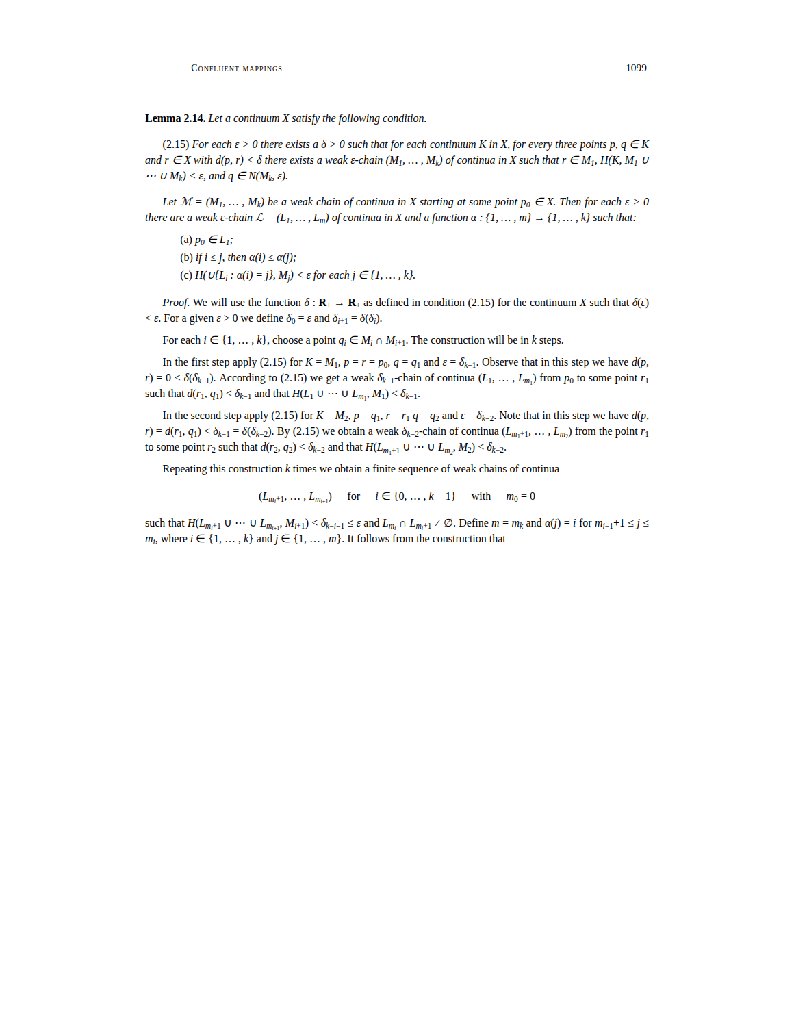Confluent mappings 1099
Lemma 2.14. Let a continuum X satisfy the following condition.
(2.15) For each ε > 0 there exists a δ > 0 such that for each continuum K in X, for every three points p, q ∈ K and r ∈ X with d(p, r) < δ there exists a weak ε-chain (M1, … , Mk) of continua in X such that r ∈ M1, H(K, M1 ∪ ⋯ ∪ Mk) < ε, and q ∈ N(Mk, ε).
Let ℳ = (M1, … , Mk) be a weak chain of continua in X starting at some point p0 ∈ X. Then for each ε > 0 there are a weak ε-chain ℒ = (L1, … , Lm) of continua in X and a function α : {1, … , m} → {1, … , k} such that:
(a) p0 ∈ L1;
(b) if i ≤ j, then α(i) ≤ α(j);
(c) H(∪{Li : α(i) = j}, Mj) < ε for each j ∈ {1, … , k}.
Proof. We will use the function δ : R+ → R+ as defined in condition (2.15) for the continuum X such that δ(ε) < ε. For a given ε > 0 we define δ0 = ε and δi+1 = δ(δi).
For each i ∈ {1, … , k}, choose a point qi ∈ Mi ∩ Mi+1. The construction will be in k steps.
In the first step apply (2.15) for K = M1, p = r = p0, q = q1 and ε = δk−1. Observe that in this step we have d(p, r) = 0 < δ(δk−1). According to (2.15) we get a weak δk−1-chain of continua (L1, … , Lm1) from p0 to some point r1 such that d(r1, q1) < δk−1 and that H(L1 ∪ ⋯ ∪ Lm1, M1) < δk−1.
In the second step apply (2.15) for K = M2, p = q1, r = r1 q = q2 and ε = δk−2. Note that in this step we have d(p, r) = d(r1, q1) < δk−1 = δ(δk−2). By (2.15) we obtain a weak δk−2-chain of continua (Lm1+1, … , Lm2) from the point r1 to some point r2 such that d(r2, q2) < δk−2 and that H(Lm1+1 ∪ ⋯ ∪ Lm2, M2) < δk−2.
Repeating this construction k times we obtain a finite sequence of weak chains of continua
(Lmi+1, … , Lmi+1) for i ∈ {0, … , k − 1} with m0 = 0
such that H(Lmi+1 ∪ ⋯ ∪ Lmi+1, Mi+1) < δk−i−1 ≤ ε and Lmi ∩ Lmi+1 ≠ ∅. Define m = mk and α(j) = i for mi−1+1 ≤ j ≤ mi, where i ∈ {1, … , k} and j ∈ {1, … , m}. It follows from the construction that